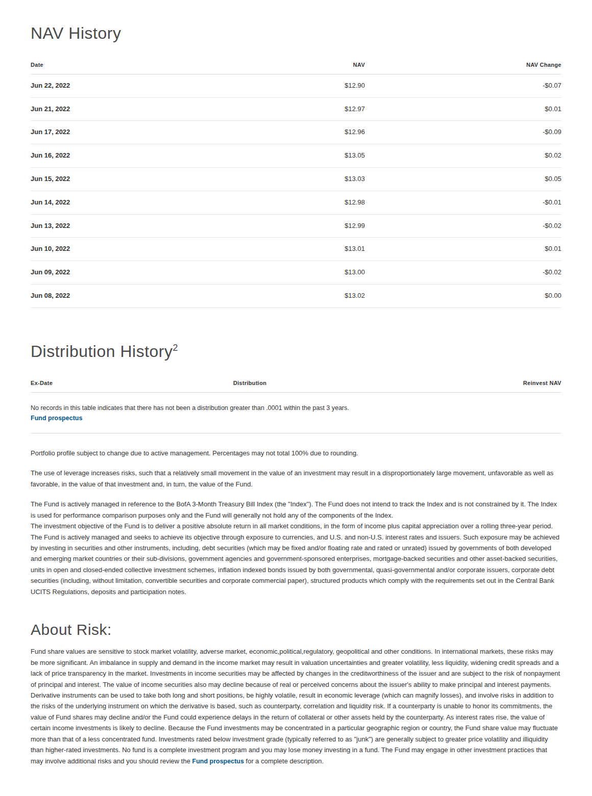NAV History
| Date | NAV | NAV Change |
| --- | --- | --- |
| Jun 22, 2022 | $12.90 | -$0.07 |
| Jun 21, 2022 | $12.97 | $0.01 |
| Jun 17, 2022 | $12.96 | -$0.09 |
| Jun 16, 2022 | $13.05 | $0.02 |
| Jun 15, 2022 | $13.03 | $0.05 |
| Jun 14, 2022 | $12.98 | -$0.01 |
| Jun 13, 2022 | $12.99 | -$0.02 |
| Jun 10, 2022 | $13.01 | $0.01 |
| Jun 09, 2022 | $13.00 | -$0.02 |
| Jun 08, 2022 | $13.02 | $0.00 |
Distribution History2
| Ex-Date | Distribution | Reinvest NAV |
| --- | --- | --- |
No records in this table indicates that there has not been a distribution greater than .0001 within the past 3 years.
Fund prospectus
Portfolio profile subject to change due to active management. Percentages may not total 100% due to rounding.
The use of leverage increases risks, such that a relatively small movement in the value of an investment may result in a disproportionately large movement, unfavorable as well as favorable, in the value of that investment and, in turn, the value of the Fund.
The Fund is actively managed in reference to the BofA 3-Month Treasury Bill Index (the "Index"). The Fund does not intend to track the Index and is not constrained by it. The Index is used for performance comparison purposes only and the Fund will generally not hold any of the components of the Index.
The investment objective of the Fund is to deliver a positive absolute return in all market conditions, in the form of income plus capital appreciation over a rolling three-year period. The Fund is actively managed and seeks to achieve its objective through exposure to currencies, and U.S. and non-U.S. interest rates and issuers. Such exposure may be achieved by investing in securities and other instruments, including, debt securities (which may be fixed and/or floating rate and rated or unrated) issued by governments of both developed and emerging market countries or their sub-divisions, government agencies and government-sponsored enterprises, mortgage-backed securities and other asset-backed securities, units in open and closed-ended collective investment schemes, inflation indexed bonds issued by both governmental, quasi-governmental and/or corporate issuers, corporate debt securities (including, without limitation, convertible securities and corporate commercial paper), structured products which comply with the requirements set out in the Central Bank UCITS Regulations, deposits and participation notes.
About Risk:
Fund share values are sensitive to stock market volatility, adverse market, economic,political,regulatory, geopolitical and other conditions. In international markets, these risks may be more significant. An imbalance in supply and demand in the income market may result in valuation uncertainties and greater volatility, less liquidity, widening credit spreads and a lack of price transparency in the market. Investments in income securities may be affected by changes in the creditworthiness of the issuer and are subject to the risk of nonpayment of principal and interest. The value of income securities also may decline because of real or perceived concerns about the issuer's ability to make principal and interest payments. Derivative instruments can be used to take both long and short positions, be highly volatile, result in economic leverage (which can magnify losses), and involve risks in addition to the risks of the underlying instrument on which the derivative is based, such as counterparty, correlation and liquidity risk. If a counterparty is unable to honor its commitments, the value of Fund shares may decline and/or the Fund could experience delays in the return of collateral or other assets held by the counterparty. As interest rates rise, the value of certain income investments is likely to decline. Because the Fund investments may be concentrated in a particular geographic region or country, the Fund share value may fluctuate more than that of a less concentrated fund. Investments rated below investment grade (typically referred to as "junk") are generally subject to greater price volatility and illiquidity than higher-rated investments. No fund is a complete investment program and you may lose money investing in a fund. The Fund may engage in other investment practices that may involve additional risks and you should review the Fund prospectus for a complete description.